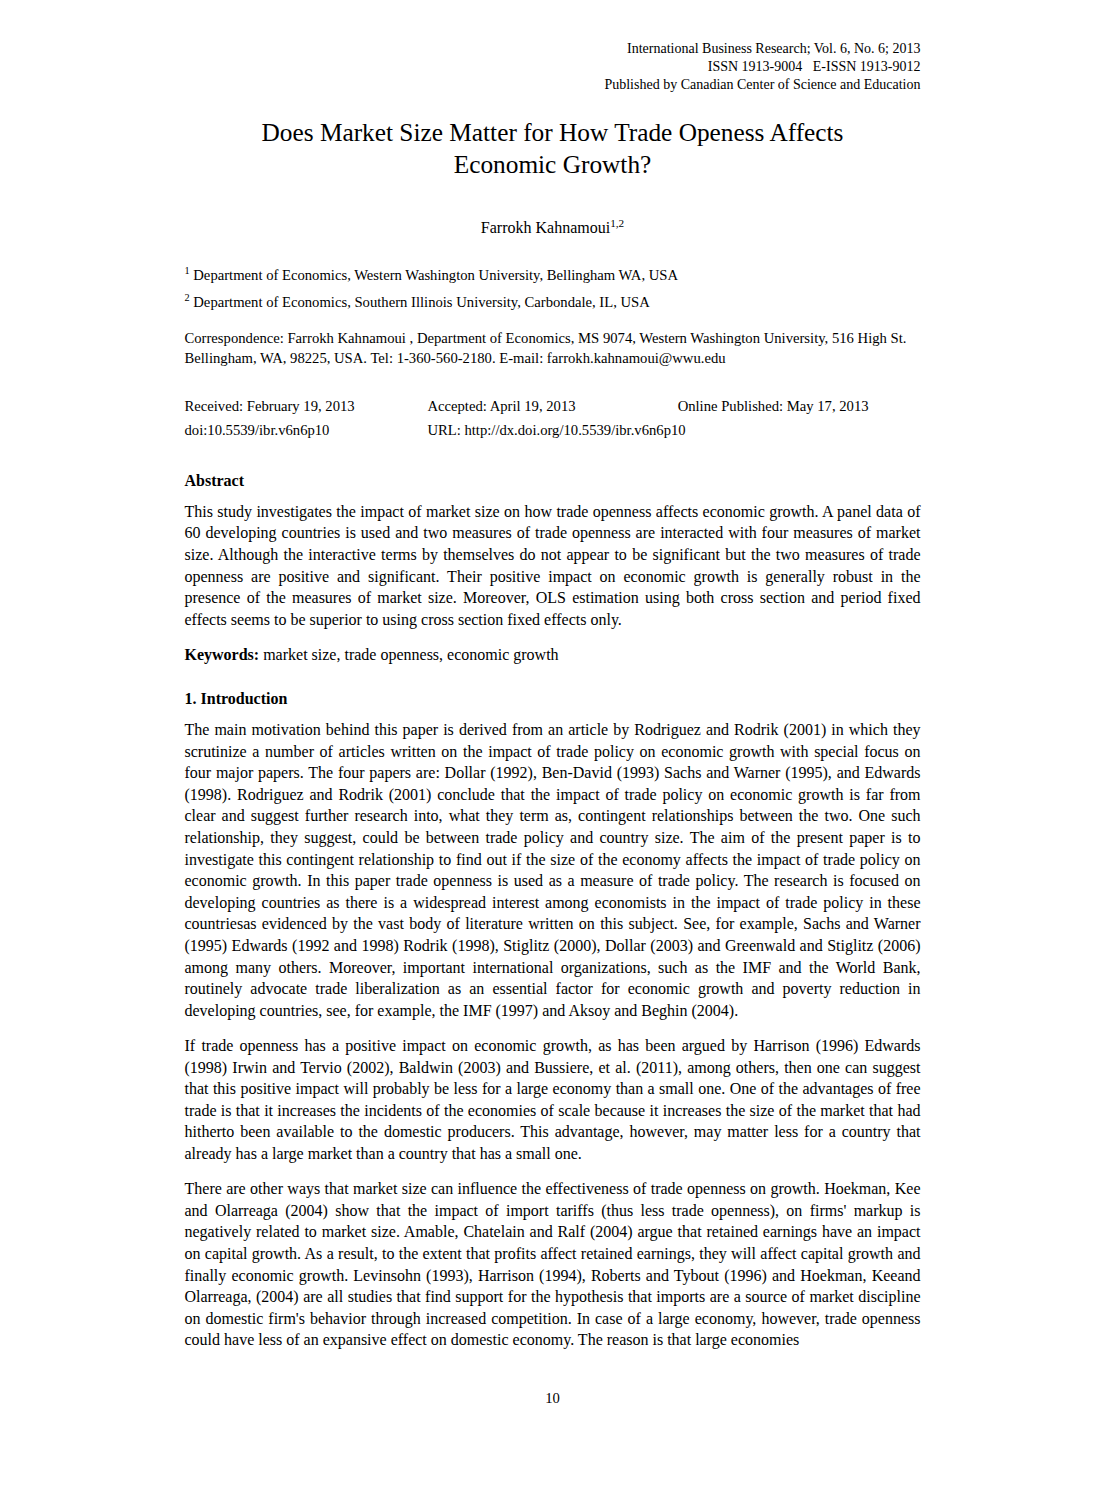International Business Research; Vol. 6, No. 6; 2013 ISSN 1913-9004 E-ISSN 1913-9012 Published by Canadian Center of Science and Education
Does Market Size Matter for How Trade Openess Affects
Economic Growth?
Farrokh Kahnamoui1,2
1 Department of Economics, Western Washington University, Bellingham WA, USA
2 Department of Economics, Southern Illinois University, Carbondale, IL, USA
Correspondence: Farrokh Kahnamoui , Department of Economics, MS 9074, Western Washington University, 516 High St. Bellingham, WA, 98225, USA. Tel: 1-360-560-2180. E-mail: farrokh.kahnamoui@wwu.edu
| Received: February 19, 2013 | Accepted: April 19, 2013 | Online Published: May 17, 2013 |
| doi:10.5539/ibr.v6n6p10 | URL: http://dx.doi.org/10.5539/ibr.v6n6p10 |
Abstract
This study investigates the impact of market size on how trade openness affects economic growth. A panel data of 60 developing countries is used and two measures of trade openness are interacted with four measures of market size. Although the interactive terms by themselves do not appear to be significant but the two measures of trade openness are positive and significant. Their positive impact on economic growth is generally robust in the presence of the measures of market size. Moreover, OLS estimation using both cross section and period fixed effects seems to be superior to using cross section fixed effects only.
Keywords: market size, trade openness, economic growth
1. Introduction
The main motivation behind this paper is derived from an article by Rodriguez and Rodrik (2001) in which they scrutinize a number of articles written on the impact of trade policy on economic growth with special focus on four major papers. The four papers are: Dollar (1992), Ben-David (1993) Sachs and Warner (1995), and Edwards (1998). Rodriguez and Rodrik (2001) conclude that the impact of trade policy on economic growth is far from clear and suggest further research into, what they term as, contingent relationships between the two. One such relationship, they suggest, could be between trade policy and country size. The aim of the present paper is to investigate this contingent relationship to find out if the size of the economy affects the impact of trade policy on economic growth. In this paper trade openness is used as a measure of trade policy. The research is focused on developing countries as there is a widespread interest among economists in the impact of trade policy in these countriesas evidenced by the vast body of literature written on this subject. See, for example, Sachs and Warner (1995) Edwards (1992 and 1998) Rodrik (1998), Stiglitz (2000), Dollar (2003) and Greenwald and Stiglitz (2006) among many others. Moreover, important international organizations, such as the IMF and the World Bank, routinely advocate trade liberalization as an essential factor for economic growth and poverty reduction in developing countries, see, for example, the IMF (1997) and Aksoy and Beghin (2004).
If trade openness has a positive impact on economic growth, as has been argued by Harrison (1996) Edwards (1998) Irwin and Tervio (2002), Baldwin (2003) and Bussiere, et al. (2011), among others, then one can suggest that this positive impact will probably be less for a large economy than a small one. One of the advantages of free trade is that it increases the incidents of the economies of scale because it increases the size of the market that had hitherto been available to the domestic producers. This advantage, however, may matter less for a country that already has a large market than a country that has a small one.
There are other ways that market size can influence the effectiveness of trade openness on growth. Hoekman, Kee and Olarreaga (2004) show that the impact of import tariffs (thus less trade openness), on firms' markup is negatively related to market size. Amable, Chatelain and Ralf (2004) argue that retained earnings have an impact on capital growth. As a result, to the extent that profits affect retained earnings, they will affect capital growth and finally economic growth. Levinsohn (1993), Harrison (1994), Roberts and Tybout (1996) and Hoekman, Keeand Olarreaga, (2004) are all studies that find support for the hypothesis that imports are a source of market discipline on domestic firm's behavior through increased competition. In case of a large economy, however, trade openness could have less of an expansive effect on domestic economy. The reason is that large economies
10